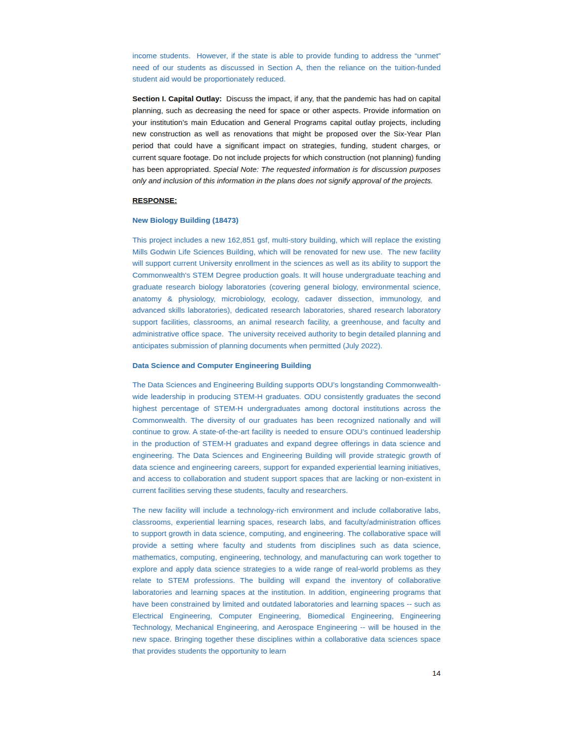income students. However, if the state is able to provide funding to address the “unmet” need of our students as discussed in Section A, then the reliance on the tuition-funded student aid would be proportionately reduced.
Section I. Capital Outlay: Discuss the impact, if any, that the pandemic has had on capital planning, such as decreasing the need for space or other aspects. Provide information on your institution’s main Education and General Programs capital outlay projects, including new construction as well as renovations that might be proposed over the Six-Year Plan period that could have a significant impact on strategies, funding, student charges, or current square footage. Do not include projects for which construction (not planning) funding has been appropriated. Special Note: The requested information is for discussion purposes only and inclusion of this information in the plans does not signify approval of the projects.
RESPONSE:
New Biology Building (18473)
This project includes a new 162,851 gsf, multi-story building, which will replace the existing Mills Godwin Life Sciences Building, which will be renovated for new use. The new facility will support current University enrollment in the sciences as well as its ability to support the Commonwealth's STEM Degree production goals. It will house undergraduate teaching and graduate research biology laboratories (covering general biology, environmental science, anatomy & physiology, microbiology, ecology, cadaver dissection, immunology, and advanced skills laboratories), dedicated research laboratories, shared research laboratory support facilities, classrooms, an animal research facility, a greenhouse, and faculty and administrative office space. The university received authority to begin detailed planning and anticipates submission of planning documents when permitted (July 2022).
Data Science and Computer Engineering Building
The Data Sciences and Engineering Building supports ODU’s longstanding Commonwealth-wide leadership in producing STEM-H graduates. ODU consistently graduates the second highest percentage of STEM-H undergraduates among doctoral institutions across the Commonwealth. The diversity of our graduates has been recognized nationally and will continue to grow. A state-of-the-art facility is needed to ensure ODU’s continued leadership in the production of STEM-H graduates and expand degree offerings in data science and engineering. The Data Sciences and Engineering Building will provide strategic growth of data science and engineering careers, support for expanded experiential learning initiatives, and access to collaboration and student support spaces that are lacking or non-existent in current facilities serving these students, faculty and researchers.
The new facility will include a technology-rich environment and include collaborative labs, classrooms, experiential learning spaces, research labs, and faculty/administration offices to support growth in data science, computing, and engineering. The collaborative space will provide a setting where faculty and students from disciplines such as data science, mathematics, computing, engineering, technology, and manufacturing can work together to explore and apply data science strategies to a wide range of real-world problems as they relate to STEM professions. The building will expand the inventory of collaborative laboratories and learning spaces at the institution. In addition, engineering programs that have been constrained by limited and outdated laboratories and learning spaces -- such as Electrical Engineering, Computer Engineering, Biomedical Engineering, Engineering Technology, Mechanical Engineering, and Aerospace Engineering -- will be housed in the new space. Bringing together these disciplines within a collaborative data sciences space that provides students the opportunity to learn
14